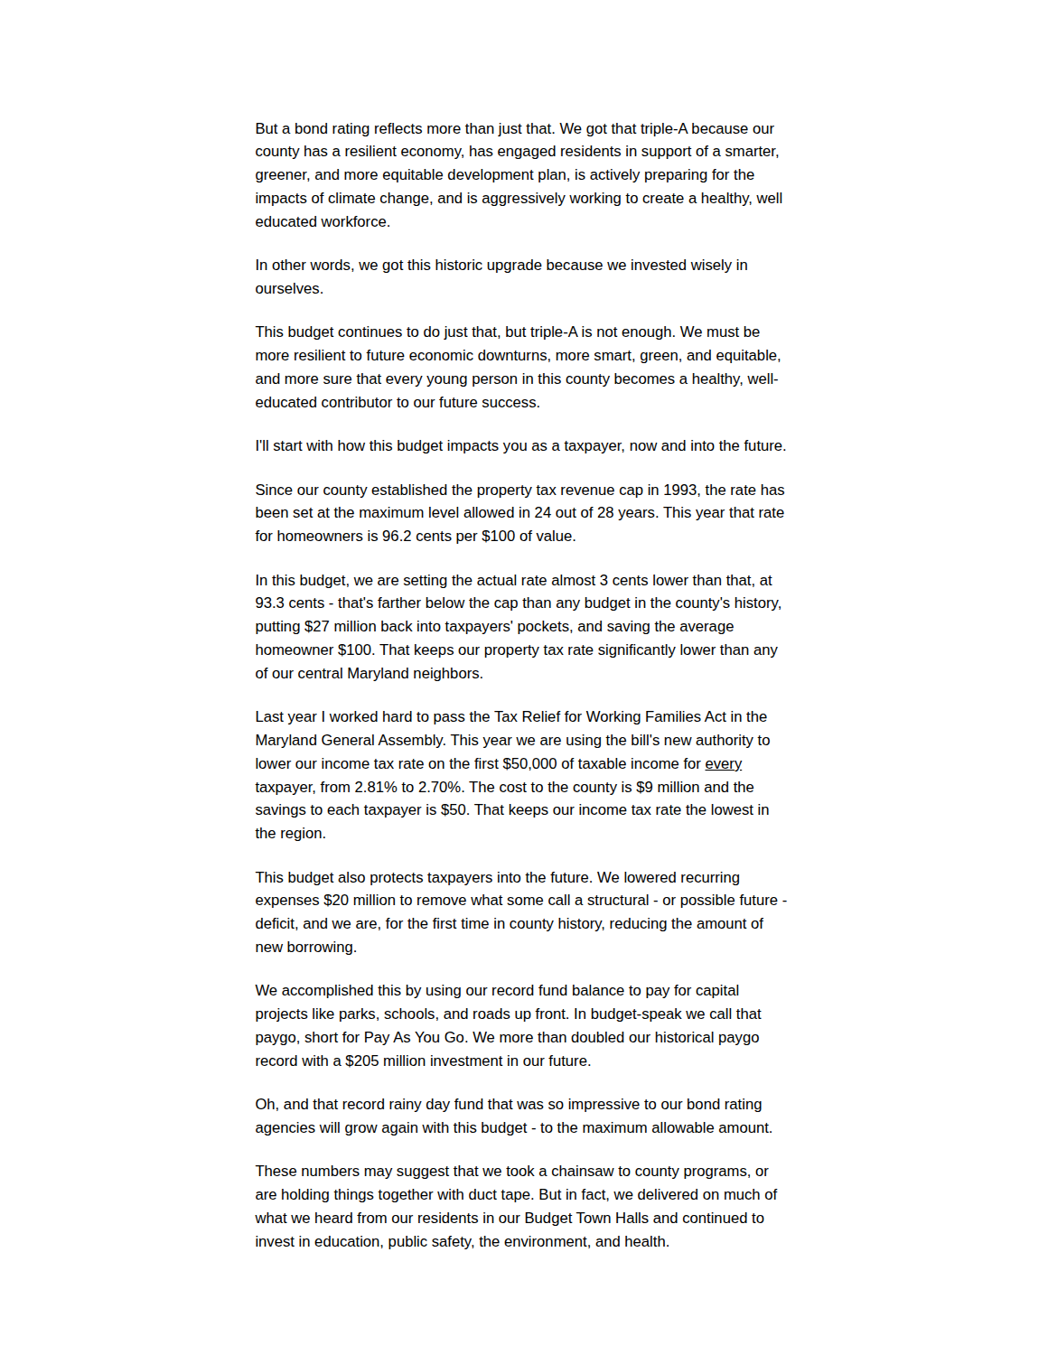But a bond rating reflects more than just that. We got that triple-A because our county has a resilient economy, has engaged residents in support of a smarter, greener, and more equitable development plan, is actively preparing for the impacts of climate change, and is aggressively working to create a healthy, well educated workforce.
In other words, we got this historic upgrade because we invested wisely in ourselves.
This budget continues to do just that, but triple-A is not enough. We must be more resilient to future economic downturns, more smart, green, and equitable, and more sure that every young person in this county becomes a healthy, well-educated contributor to our future success.
I'll start with how this budget impacts you as a taxpayer, now and into the future.
Since our county established the property tax revenue cap in 1993, the rate has been set at the maximum level allowed in 24 out of 28 years. This year that rate for homeowners is 96.2 cents per $100 of value.
In this budget, we are setting the actual rate almost 3 cents lower than that, at 93.3 cents - that's farther below the cap than any budget in the county's history, putting $27 million back into taxpayers' pockets, and saving the average homeowner $100. That keeps our property tax rate significantly lower than any of our central Maryland neighbors.
Last year I worked hard to pass the Tax Relief for Working Families Act in the Maryland General Assembly. This year we are using the bill's new authority to lower our income tax rate on the first $50,000 of taxable income for every taxpayer, from 2.81% to 2.70%. The cost to the county is $9 million and the savings to each taxpayer is $50. That keeps our income tax rate the lowest in the region.
This budget also protects taxpayers into the future. We lowered recurring expenses $20 million to remove what some call a structural - or possible future - deficit, and we are, for the first time in county history, reducing the amount of new borrowing.
We accomplished this by using our record fund balance to pay for capital projects like parks, schools, and roads up front. In budget-speak we call that paygo, short for Pay As You Go. We more than doubled our historical paygo record with a $205 million investment in our future.
Oh, and that record rainy day fund that was so impressive to our bond rating agencies will grow again with this budget - to the maximum allowable amount.
These numbers may suggest that we took a chainsaw to county programs, or are holding things together with duct tape. But in fact, we delivered on much of what we heard from our residents in our Budget Town Halls and continued to invest in education, public safety, the environment, and health.